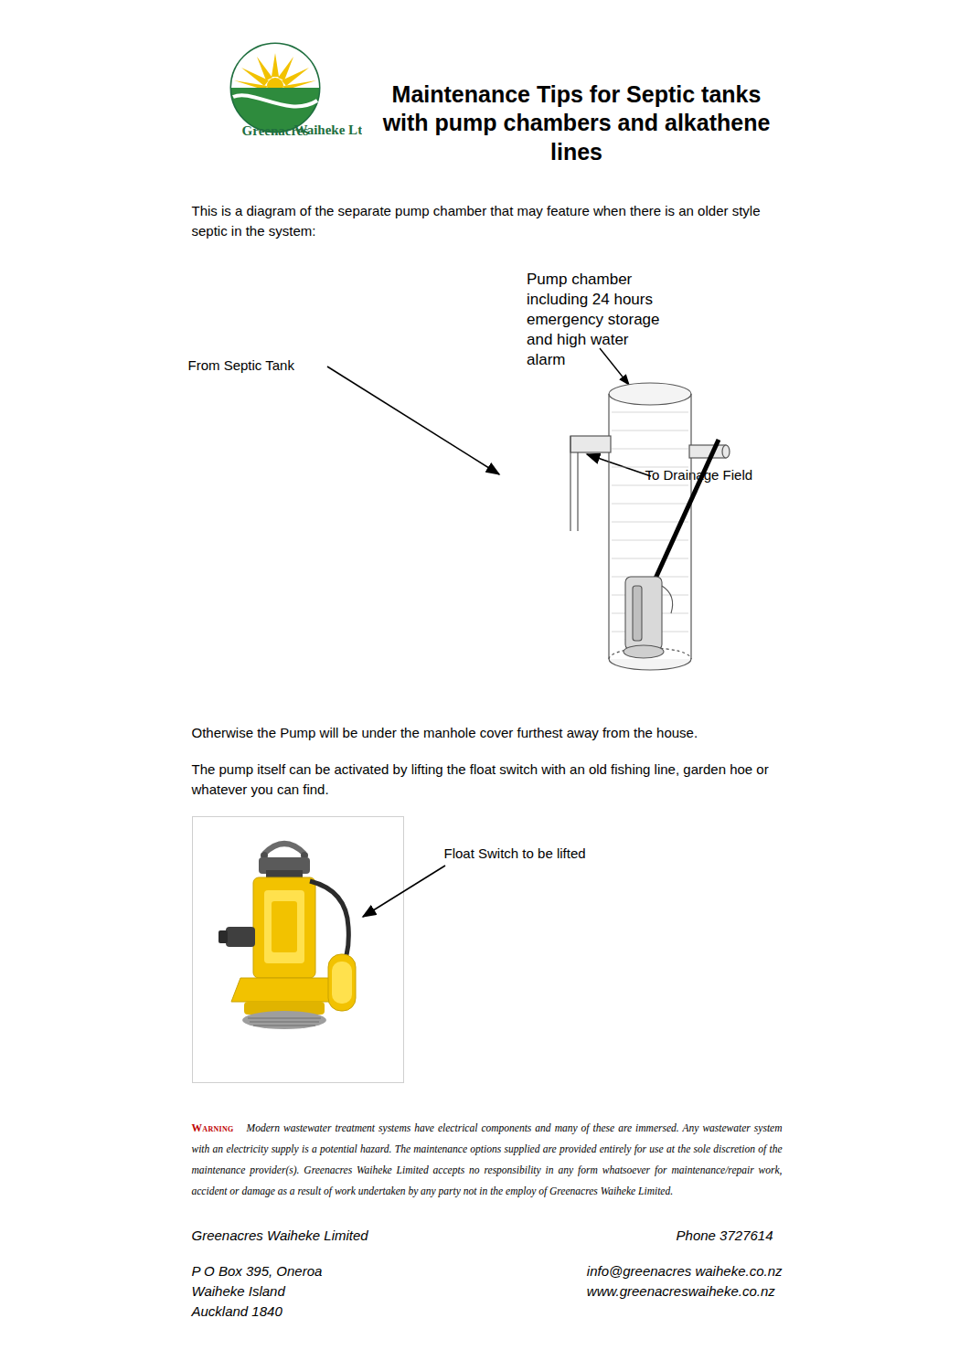Greenacres Waiheke Ltd
Maintenance Tips for Septic tanks with pump chambers and alkathene lines
This is a diagram of the separate pump chamber that may feature when there is an older style septic in the system:
From Septic Tank
To Drainage Field
Pump chamber including 24 hours emergency storage and high water alarm
Otherwise the Pump will be under the manhole cover furthest away from the house.
The pump itself can be activated by lifting the float switch with an old fishing line, garden hoe or whatever you can find.
Float Switch to be lifted
Warning Modern wastewater treatment systems have electrical components and many of these are immersed. Any wastewater system with an electricity supply is a potential hazard. The maintenance options supplied are provided entirely for use at the sole discretion of the maintenance provider(s). Greenacres Waiheke Limited accepts no responsibility in any form whatsoever for maintenance/repair work, accident or damage as a result of work undertaken by any party not in the employ of Greenacres Waiheke Limited.
Greenacres Waiheke Limited
Phone 3727614
P O Box 395, Oneroa Waiheke Island Auckland 1840
info@greenacres waiheke.co.nz www.greenacreswaiheke.co.nz